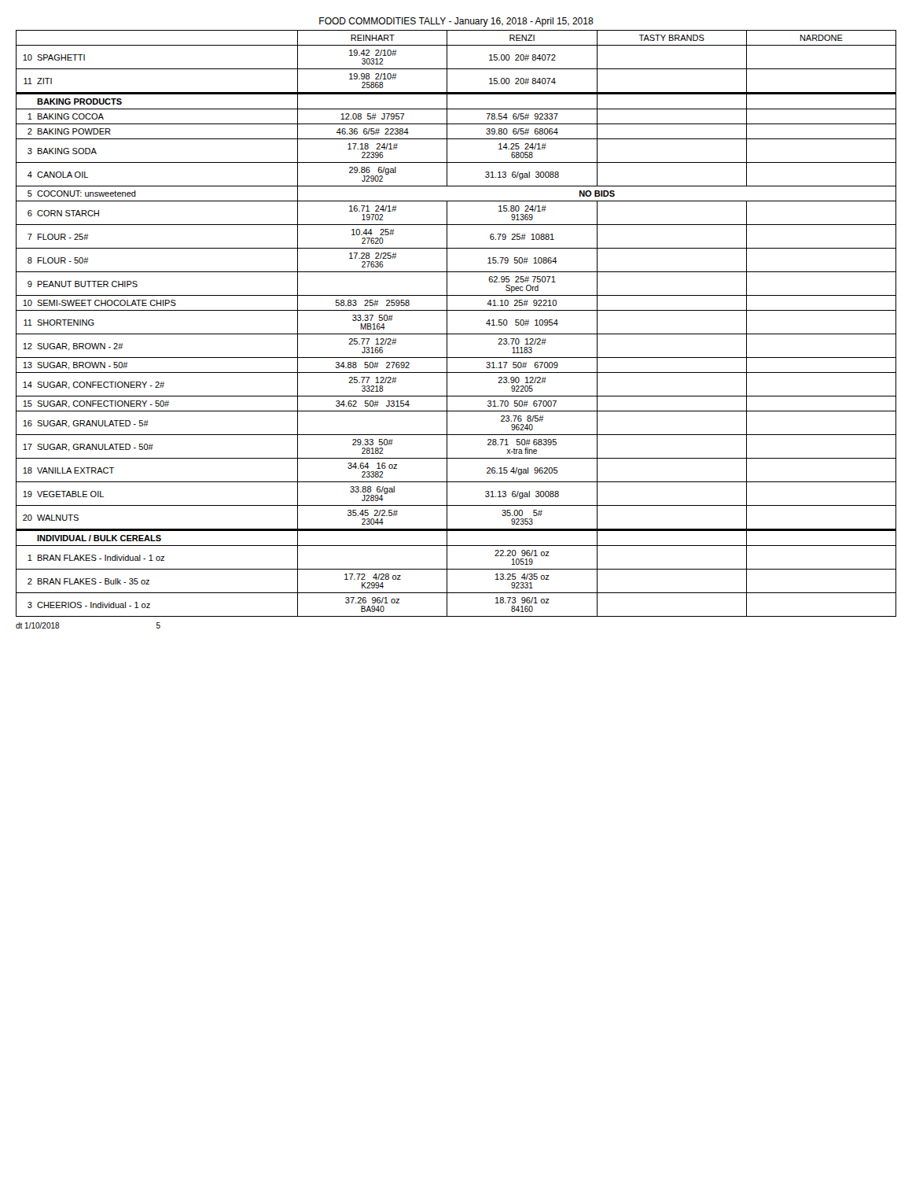FOOD COMMODITIES TALLY - January 16, 2018 - April 15, 2018
| | | REINHART | RENZI | TASTY BRANDS | NARDONE |
| --- | --- | --- | --- | --- | --- |
| 10 | SPAGHETTI | 19.42 2/10# 30312 | 15.00 20# 84072 | | |
| 11 | ZITI | 19.98 2/10# 25868 | 15.00 20# 84074 | | |
| | BAKING PRODUCTS | | | | |
| 1 | BAKING COCOA | 12.08 5# J7957 | 78.54 6/5# 92337 | | |
| 2 | BAKING POWDER | 46.36 6/5# 22384 | 39.80 6/5# 68064 | | |
| 3 | BAKING SODA | 17.18 24/1# 22396 | 14.25 24/1# 68058 | | |
| 4 | CANOLA OIL | 29.86 6/gal J2902 | 31.13 6/gal 30088 | | |
| 5 | COCONUT: unsweetened | NO BIDS |
| 6 | CORN STARCH | 16.71 24/1# 19702 | 15.80 24/1# 91369 | | |
| 7 | FLOUR - 25# | 10.44 25# 27620 | 6.79 25# 10881 | | |
| 8 | FLOUR - 50# | 17.28 2/25# 27636 | 15.79 50# 10864 | | |
| 9 | PEANUT BUTTER CHIPS | | 62.95 25# 75071 Spec Ord | | |
| 10 | SEMI-SWEET CHOCOLATE CHIPS | 58.83 25# 25958 | 41.10 25# 92210 | | |
| 11 | SHORTENING | 33.37 50# MB164 | 41.50 50# 10954 | | |
| 12 | SUGAR, BROWN - 2# | 25.77 12/2# J3166 | 23.70 12/2# 11183 | | |
| 13 | SUGAR, BROWN - 50# | 34.88 50# 27692 | 31.17 50# 67009 | | |
| 14 | SUGAR, CONFECTIONERY - 2# | 25.77 12/2# 33218 | 23.90 12/2# 92205 | | |
| 15 | SUGAR, CONFECTIONERY - 50# | 34.62 50# J3154 | 31.70 50# 67007 | | |
| 16 | SUGAR, GRANULATED - 5# | | 23.76 8/5# 96240 | | |
| 17 | SUGAR, GRANULATED - 50# | 29.33 50# 28182 | 28.71 50# 68395 x-tra fine | | |
| 18 | VANILLA EXTRACT | 34.64 16 oz 23382 | 26.15 4/gal 96205 | | |
| 19 | VEGETABLE OIL | 33.88 6/gal J2894 | 31.13 6/gal 30088 | | |
| 20 | WALNUTS | 35.45 2/2.5# 23044 | 35.00 5# 92353 | | |
| | INDIVIDUAL / BULK CEREALS | | | | |
| 1 | BRAN FLAKES - Individual - 1 oz | | 22.20 96/1 oz 10519 | | |
| 2 | BRAN FLAKES - Bulk - 35 oz | 17.72 4/28 oz K2994 | 13.25 4/35 oz 92331 | | |
| 3 | CHEERIOS - Individual - 1 oz | 37.26 96/1 oz BA940 | 18.73 96/1 oz 84160 | | |
dt 1/10/2018 5